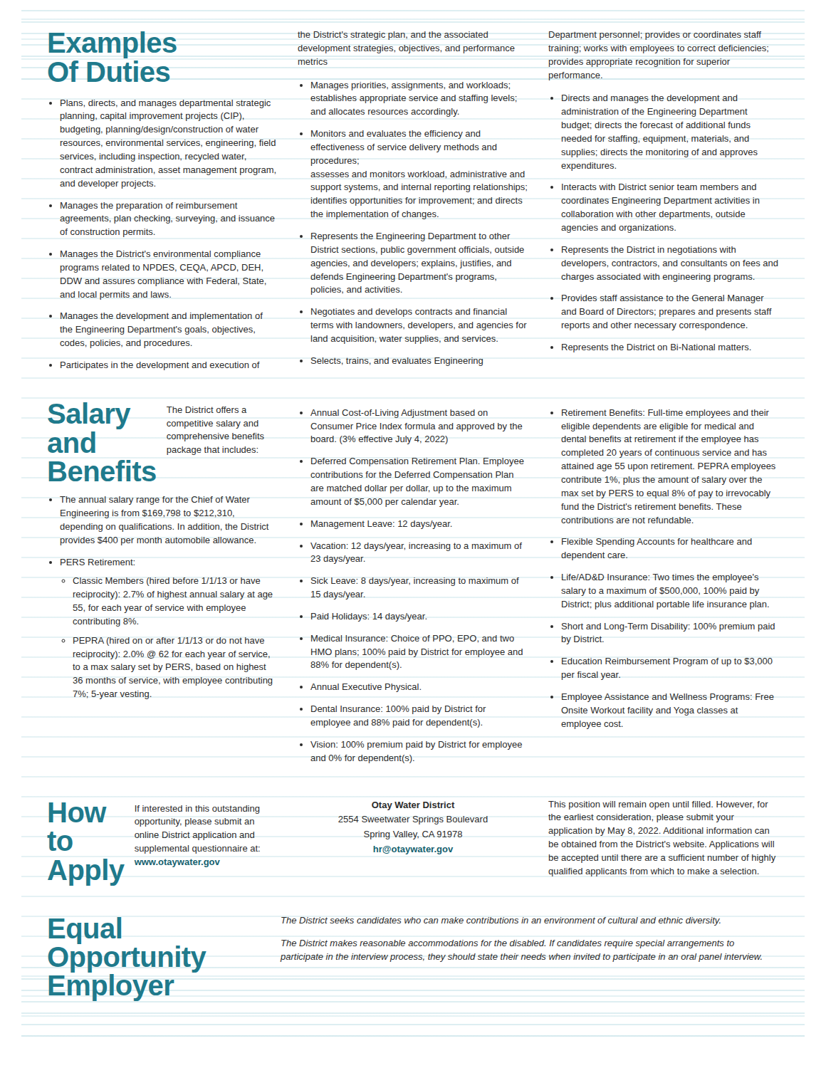Examples
Of Duties
Plans, directs, and manages departmental strategic planning, capital improvement projects (CIP), budgeting, planning/design/construction of water resources, environmental services, engineering, field services, including inspection, recycled water, contract administration, asset management program, and developer projects.
Manages the preparation of reimbursement agreements, plan checking, surveying, and issuance of construction permits.
Manages the District's environmental compliance programs related to NPDES, CEQA, APCD, DEH, DDW and assures compliance with Federal, State, and local permits and laws.
Manages the development and implementation of the Engineering Department's goals, objectives, codes, policies, and procedures.
Participates in the development and execution of
the District's strategic plan, and the associated development strategies, objectives, and performance metrics
Manages priorities, assignments, and workloads; establishes appropriate service and staffing levels; and allocates resources accordingly.
Monitors and evaluates the efficiency and effectiveness of service delivery methods and procedures;
assesses and monitors workload, administrative and support systems, and internal reporting relationships; identifies opportunities for improvement; and directs the implementation of changes.
Represents the Engineering Department to other District sections, public government officials, outside agencies, and developers; explains, justifies, and defends Engineering Department's programs, policies, and activities.
Negotiates and develops contracts and financial terms with landowners, developers, and agencies for land acquisition, water supplies, and services.
Selects, trains, and evaluates Engineering
Department personnel; provides or coordinates staff training; works with employees to correct deficiencies; provides appropriate recognition for superior performance.
Directs and manages the development and administration of the Engineering Department budget; directs the forecast of additional funds needed for staffing, equipment, materials, and supplies; directs the monitoring of and approves expenditures.
Interacts with District senior team members and coordinates Engineering Department activities in collaboration with other departments, outside agencies and organizations.
Represents the District in negotiations with developers, contractors, and consultants on fees and charges associated with engineering programs.
Provides staff assistance to the General Manager and Board of Directors; prepares and presents staff reports and other necessary correspondence.
Represents the District on Bi-National matters.
Salary
and
Benefits
The District offers a competitive salary and comprehensive benefits package that includes:
The annual salary range for the Chief of Water Engineering is from $169,798 to $212,310, depending on qualifications. In addition, the District provides $400 per month automobile allowance.
PERS Retirement:
Classic Members (hired before 1/1/13 or have reciprocity): 2.7% of highest annual salary at age 55, for each year of service with employee contributing 8%.
PEPRA (hired on or after 1/1/13 or do not have reciprocity): 2.0% @ 62 for each year of service, to a max salary set by PERS, based on highest 36 months of service, with employee contributing 7%; 5-year vesting.
Annual Cost-of-Living Adjustment based on Consumer Price Index formula and approved by the board. (3% effective July 4, 2022)
Deferred Compensation Retirement Plan. Employee contributions for the Deferred Compensation Plan are matched dollar per dollar, up to the maximum amount of $5,000 per calendar year.
Management Leave: 12 days/year.
Vacation: 12 days/year, increasing to a maximum of 23 days/year.
Sick Leave: 8 days/year, increasing to maximum of 15 days/year.
Paid Holidays: 14 days/year.
Medical Insurance: Choice of PPO, EPO, and two HMO plans; 100% paid by District for employee and 88% for dependent(s).
Annual Executive Physical.
Dental Insurance: 100% paid by District for employee and 88% paid for dependent(s).
Vision: 100% premium paid by District for employee and 0% for dependent(s).
Retirement Benefits: Full-time employees and their eligible dependents are eligible for medical and dental benefits at retirement if the employee has completed 20 years of continuous service and has attained age 55 upon retirement. PEPRA employees contribute 1%, plus the amount of salary over the max set by PERS to equal 8% of pay to irrevocably fund the District's retirement benefits. These contributions are not refundable.
Flexible Spending Accounts for healthcare and dependent care.
Life/AD&D Insurance: Two times the employee's salary to a maximum of $500,000, 100% paid by District; plus additional portable life insurance plan.
Short and Long-Term Disability: 100% premium paid by District.
Education Reimbursement Program of up to $3,000 per fiscal year.
Employee Assistance and Wellness Programs: Free Onsite Workout facility and Yoga classes at employee cost.
How to
Apply
If interested in this outstanding opportunity, please submit an online District application and supplemental questionnaire at: www.otaywater.gov
Otay Water District 2554 Sweetwater Springs Boulevard
Spring Valley, CA 91978
hr@otaywater.gov
This position will remain open until filled. However, for the earliest consideration, please submit your application by May 8, 2022. Additional information can be obtained from the District's website. Applications will be accepted until there are a sufficient number of highly qualified applicants from which to make a selection.
Equal
Opportunity
Employer
The District seeks candidates who can make contributions in an environment of cultural and ethnic diversity. The District makes reasonable accommodations for the disabled. If candidates require special arrangements to participate in the interview process, they should state their needs when invited to participate in an oral panel interview.